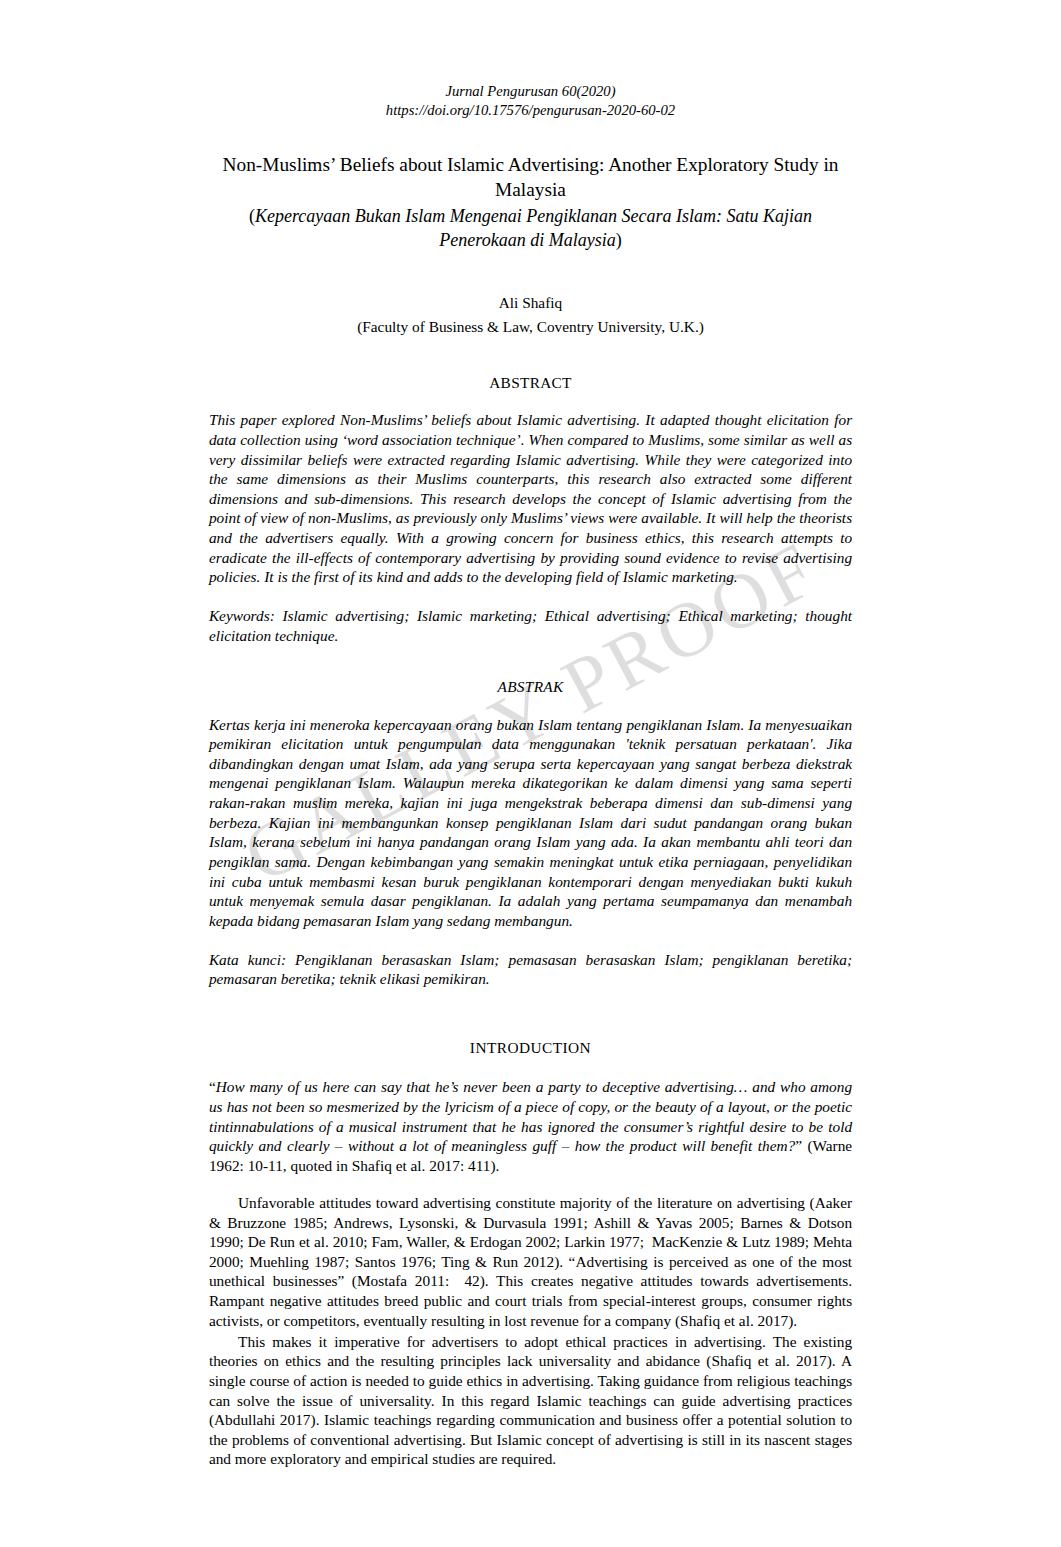GALLEY PROOF
Jurnal Pengurusan 60(2020)
https://doi.org/10.17576/pengurusan-2020-60-02
Non-Muslims’ Beliefs about Islamic Advertising: Another Exploratory Study in Malaysia
(Kepercayaan Bukan Islam Mengenai Pengiklanan Secara Islam: Satu Kajian Penerokaan di Malaysia)
Ali Shafiq
(Faculty of Business & Law, Coventry University, U.K.)
ABSTRACT
This paper explored Non-Muslims’ beliefs about Islamic advertising. It adapted thought elicitation for data collection using ‘word association technique’. When compared to Muslims, some similar as well as very dissimilar beliefs were extracted regarding Islamic advertising. While they were categorized into the same dimensions as their Muslims counterparts, this research also extracted some different dimensions and sub-dimensions. This research develops the concept of Islamic advertising from the point of view of non-Muslims, as previously only Muslims’ views were available. It will help the theorists and the advertisers equally. With a growing concern for business ethics, this research attempts to eradicate the ill-effects of contemporary advertising by providing sound evidence to revise advertising policies. It is the first of its kind and adds to the developing field of Islamic marketing.
Keywords: Islamic advertising; Islamic marketing; Ethical advertising; Ethical marketing; thought elicitation technique.
ABSTRAK
Kertas kerja ini meneroka kepercayaan orang bukan Islam tentang pengiklanan Islam. Ia menyesuaikan pemikiran elicitation untuk pengumpulan data menggunakan 'teknik persatuan perkataan'. Jika dibandingkan dengan umat Islam, ada yang serupa serta kepercayaan yang sangat berbeza diekstrak mengenai pengiklanan Islam. Walaupun mereka dikategorikan ke dalam dimensi yang sama seperti rakan-rakan muslim mereka, kajian ini juga mengekstrak beberapa dimensi dan sub-dimensi yang berbeza. Kajian ini membangunkan konsep pengiklanan Islam dari sudut pandangan orang bukan Islam, kerana sebelum ini hanya pandangan orang Islam yang ada. Ia akan membantu ahli teori dan pengiklan sama. Dengan kebimbangan yang semakin meningkat untuk etika perniagaan, penyelidikan ini cuba untuk membasmi kesan buruk pengiklanan kontemporari dengan menyediakan bukti kukuh untuk menyemak semula dasar pengiklanan. Ia adalah yang pertama seumpamanya dan menambah kepada bidang pemasaran Islam yang sedang membangun.
Kata kunci: Pengiklanan berasaskan Islam; pemasasan berasaskan Islam; pengiklanan beretika; pemasaran beretika; teknik elikasi pemikiran.
INTRODUCTION
“How many of us here can say that he’s never been a party to deceptive advertising… and who among us has not been so mesmerized by the lyricism of a piece of copy, or the beauty of a layout, or the poetic tintinnabulations of a musical instrument that he has ignored the consumer’s rightful desire to be told quickly and clearly – without a lot of meaningless guff – how the product will benefit them?” (Warne 1962: 10-11, quoted in Shafiq et al. 2017: 411).
Unfavorable attitudes toward advertising constitute majority of the literature on advertising (Aaker & Bruzzone 1985; Andrews, Lysonski, & Durvasula 1991; Ashill & Yavas 2005; Barnes & Dotson 1990; De Run et al. 2010; Fam, Waller, & Erdogan 2002; Larkin 1977; MacKenzie & Lutz 1989; Mehta 2000; Muehling 1987; Santos 1976; Ting & Run 2012). “Advertising is perceived as one of the most unethical businesses” (Mostafa 2011: 42). This creates negative attitudes towards advertisements. Rampant negative attitudes breed public and court trials from special-interest groups, consumer rights activists, or competitors, eventually resulting in lost revenue for a company (Shafiq et al. 2017).
This makes it imperative for advertisers to adopt ethical practices in advertising. The existing theories on ethics and the resulting principles lack universality and abidance (Shafiq et al. 2017). A single course of action is needed to guide ethics in advertising. Taking guidance from religious teachings can solve the issue of universality. In this regard Islamic teachings can guide advertising practices (Abdullahi 2017). Islamic teachings regarding communication and business offer a potential solution to the problems of conventional advertising. But Islamic concept of advertising is still in its nascent stages and more exploratory and empirical studies are required.